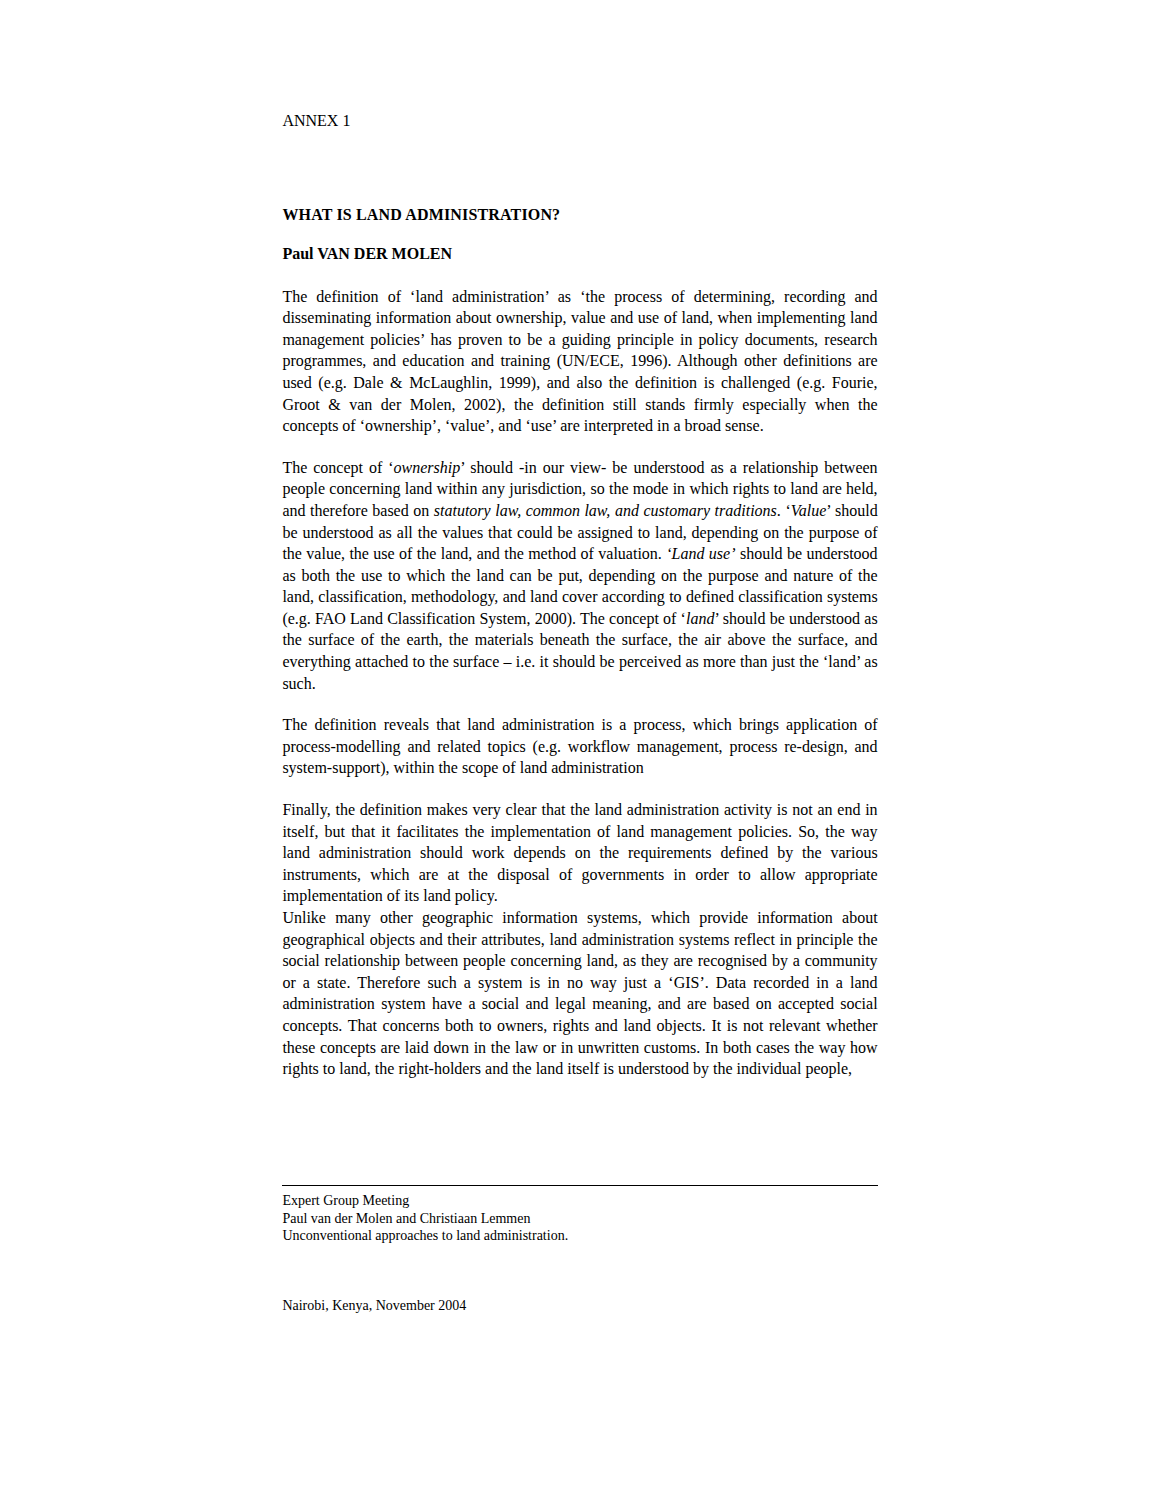ANNEX 1
WHAT IS LAND ADMINISTRATION?
Paul VAN DER MOLEN
The definition of ‘land administration’ as ‘the process of determining, recording and disseminating information about ownership, value and use of land, when implementing land management policies’ has proven to be a guiding principle in policy documents, research programmes, and education and training (UN/ECE, 1996). Although other definitions are used (e.g. Dale & McLaughlin, 1999), and also the definition is challenged (e.g. Fourie, Groot & van der Molen, 2002), the definition still stands firmly especially when the concepts of ‘ownership’, ‘value’, and ‘use’ are interpreted in a broad sense.
The concept of ‘ownership’ should -in our view- be understood as a relationship between people concerning land within any jurisdiction, so the mode in which rights to land are held, and therefore based on statutory law, common law, and customary traditions. ‘Value’ should be understood as all the values that could be assigned to land, depending on the purpose of the value, the use of the land, and the method of valuation. ‘Land use’ should be understood as both the use to which the land can be put, depending on the purpose and nature of the land, classification, methodology, and land cover according to defined classification systems (e.g. FAO Land Classification System, 2000). The concept of ‘land’ should be understood as the surface of the earth, the materials beneath the surface, the air above the surface, and everything attached to the surface – i.e. it should be perceived as more than just the ‘land’ as such.
The definition reveals that land administration is a process, which brings application of process-modelling and related topics (e.g. workflow management, process re-design, and system-support), within the scope of land administration
Finally, the definition makes very clear that the land administration activity is not an end in itself, but that it facilitates the implementation of land management policies. So, the way land administration should work depends on the requirements defined by the various instruments, which are at the disposal of governments in order to allow appropriate implementation of its land policy.
Unlike many other geographic information systems, which provide information about geographical objects and their attributes, land administration systems reflect in principle the social relationship between people concerning land, as they are recognised by a community or a state. Therefore such a system is in no way just a ‘GIS’. Data recorded in a land administration system have a social and legal meaning, and are based on accepted social concepts. That concerns both to owners, rights and land objects. It is not relevant whether these concepts are laid down in the law or in unwritten customs. In both cases the way how rights to land, the right-holders and the land itself is understood by the individual people,
Expert Group Meeting
Paul van der Molen and Christiaan Lemmen
Unconventional approaches to land administration.
Nairobi, Kenya, November 2004